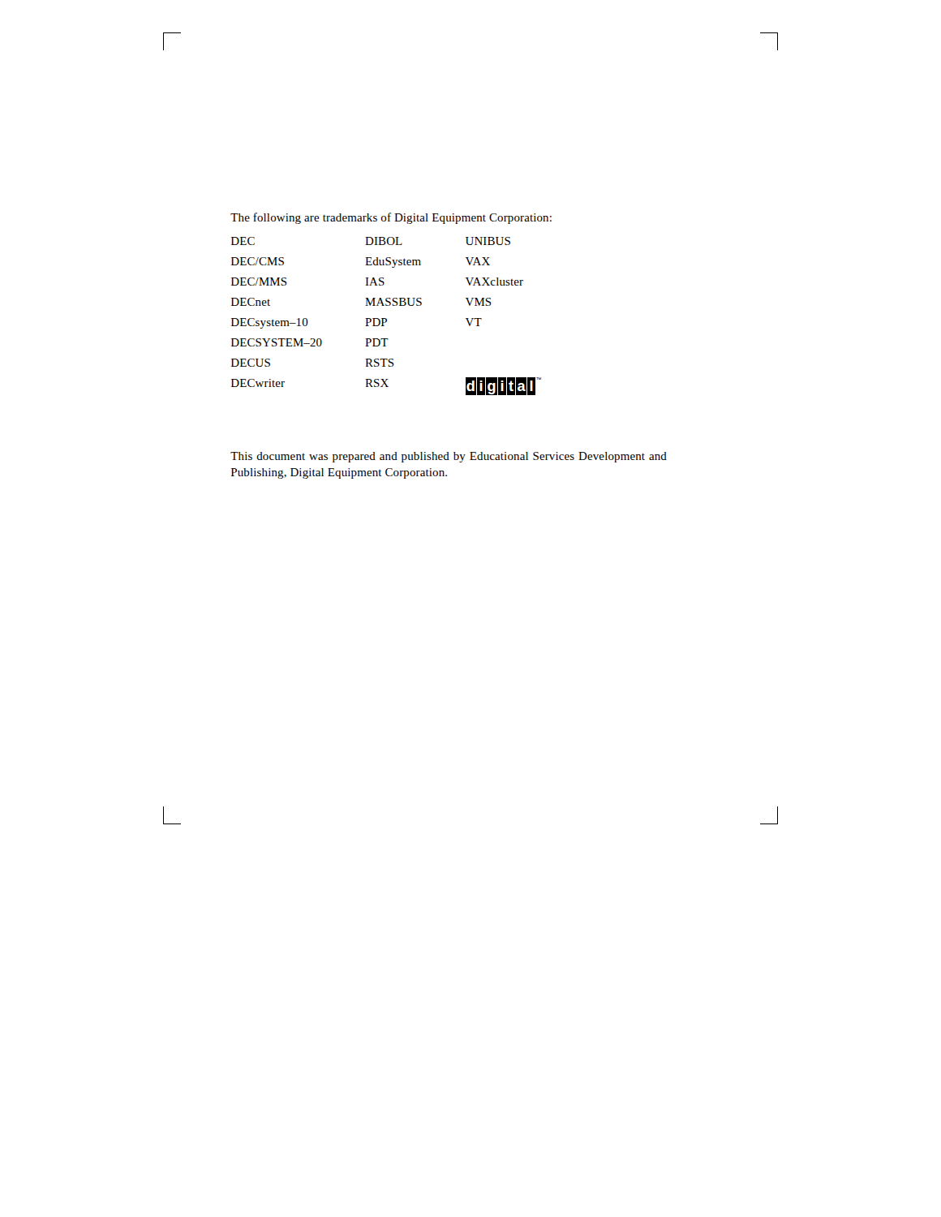The following are trademarks of Digital Equipment Corporation:
| DEC | DIBOL | UNIBUS |
| DEC/CMS | EduSystem | VAX |
| DEC/MMS | IAS | VAXcluster |
| DECnet | MASSBUS | VMS |
| DECsystem–10 | PDP | VT |
| DECSYSTEM–20 | PDT | |
| DECUS | RSTS | |
| DECwriter | RSX | d i g i t a l ™ |
This document was prepared and published by Educational Services Development and Publishing, Digital Equipment Corporation.